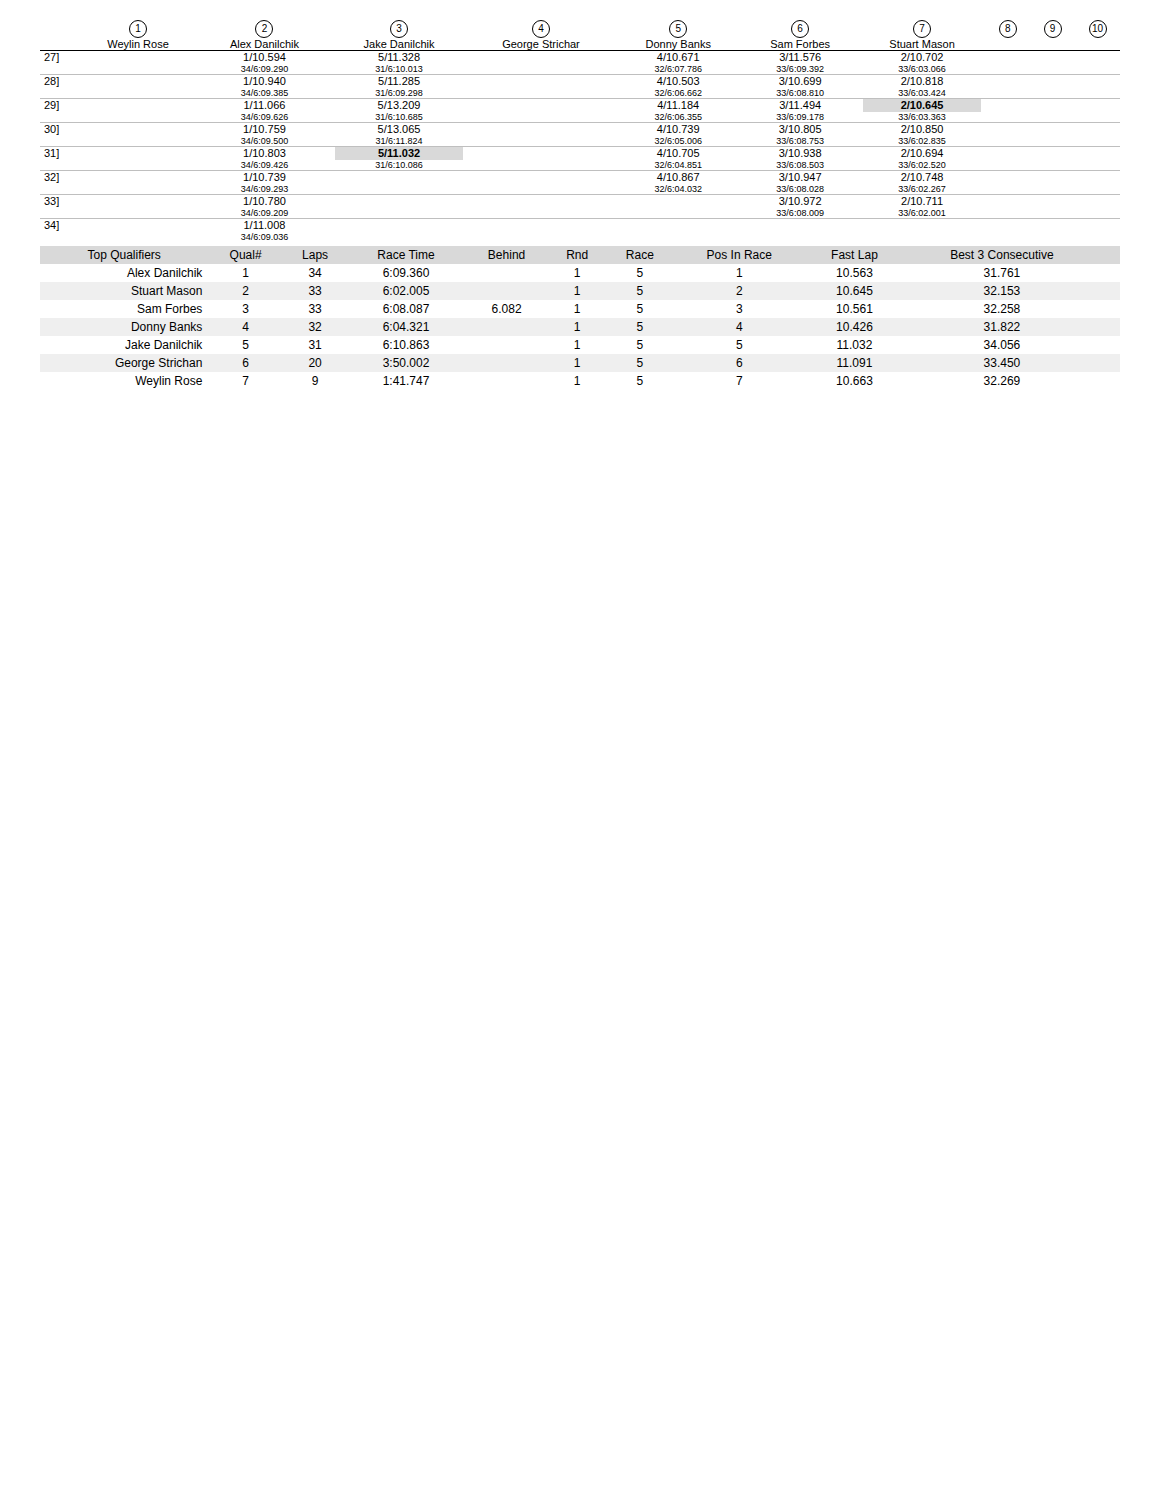| | 1 | 2 | 3 | 4 | 5 | 6 | 7 | 8 | 9 | 10 |
| | Weylin Rose | Alex Danilchik | Jake Danilchik | George Strichar | Donny Banks | Sam Forbes | Stuart Mason | | | |
| 27] | | 1/10.594 34/6:09.290 | 5/11.328 31/6:10.013 | | 4/10.671 32/6:07.786 | 3/11.576 33/6:09.392 | 2/10.702 33/6:03.066 | | | |
| 28] | | 1/10.940 34/6:09.385 | 5/11.285 31/6:09.298 | | 4/10.503 32/6:06.662 | 3/10.699 33/6:08.810 | 2/10.818 33/6:03.424 | | | |
| 29] | | 1/11.066 34/6:09.626 | 5/13.209 31/6:10.685 | | 4/11.184 32/6:06.355 | 3/11.494 33/6:09.178 | 2/10.645 33/6:03.363 | | | |
| 30] | | 1/10.759 34/6:09.500 | 5/13.065 31/6:11.824 | | 4/10.739 32/6:05.006 | 3/10.805 33/6:08.753 | 2/10.850 33/6:02.835 | | | |
| 31] | | 1/10.803 34/6:09.426 | 5/11.032 31/6:10.086 | | 4/10.705 32/6:04.851 | 3/10.938 33/6:08.503 | 2/10.694 33/6:02.520 | | | |
| 32] | | 1/10.739 34/6:09.293 | | | 4/10.867 32/6:04.032 | 3/10.947 33/6:08.028 | 2/10.748 33/6:02.267 | | | |
| 33] | | 1/10.780 34/6:09.209 | | | | 3/10.972 33/6:08.009 | 2/10.711 33/6:02.001 | | | |
| 34] | | 1/11.008 34/6:09.036 | | | | | | | | |
| Top Qualifiers | Qual# | Laps | Race Time | Behind | Rnd | Race | Pos In Race | Fast Lap | Best 3 Consecutive | |
| --- | --- | --- | --- | --- | --- | --- | --- | --- | --- | --- |
| Alex Danilchik | 1 | 34 | 6:09.360 | | 1 | 5 | 1 | 10.563 | 31.761 | |
| Stuart Mason | 2 | 33 | 6:02.005 | | 1 | 5 | 2 | 10.645 | 32.153 | |
| Sam Forbes | 3 | 33 | 6:08.087 | 6.082 | 1 | 5 | 3 | 10.561 | 32.258 | |
| Donny Banks | 4 | 32 | 6:04.321 | | 1 | 5 | 4 | 10.426 | 31.822 | |
| Jake Danilchik | 5 | 31 | 6:10.863 | | 1 | 5 | 5 | 11.032 | 34.056 | |
| George Strichan | 6 | 20 | 3:50.002 | | 1 | 5 | 6 | 11.091 | 33.450 | |
| Weylin Rose | 7 | 9 | 1:41.747 | | 1 | 5 | 7 | 10.663 | 32.269 | |